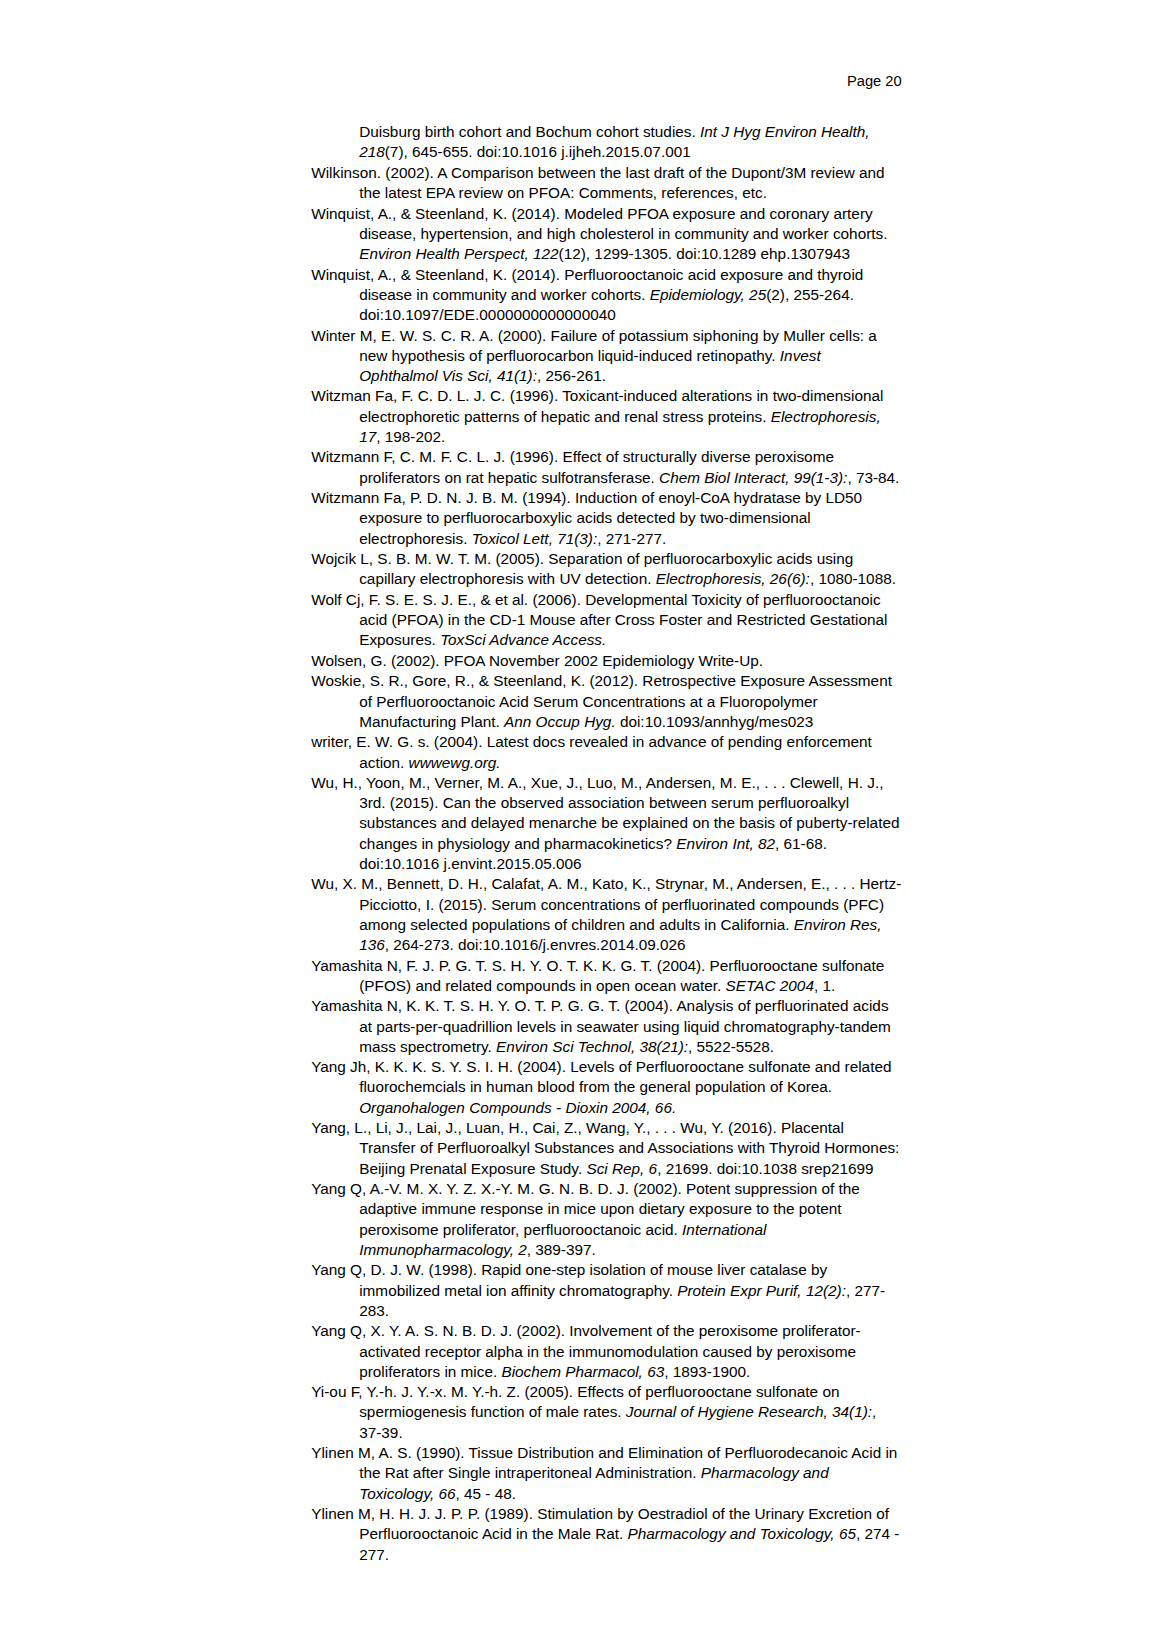Page 20
Duisburg birth cohort and Bochum cohort studies. Int J Hyg Environ Health, 218(7), 645-655. doi:10.1016 j.ijheh.2015.07.001
Wilkinson. (2002). A Comparison between the last draft of the Dupont/3M review and the latest EPA review on PFOA: Comments, references, etc.
Winquist, A., & Steenland, K. (2014). Modeled PFOA exposure and coronary artery disease, hypertension, and high cholesterol in community and worker cohorts. Environ Health Perspect, 122(12), 1299-1305. doi:10.1289 ehp.1307943
Winquist, A., & Steenland, K. (2014). Perfluorooctanoic acid exposure and thyroid disease in community and worker cohorts. Epidemiology, 25(2), 255-264. doi:10.1097/EDE.0000000000000040
Winter M, E. W. S. C. R. A. (2000). Failure of potassium siphoning by Muller cells: a new hypothesis of perfluorocarbon liquid-induced retinopathy. Invest Ophthalmol Vis Sci, 41(1):, 256-261.
Witzman Fa, F. C. D. L. J. C. (1996). Toxicant-induced alterations in two-dimensional electrophoretic patterns of hepatic and renal stress proteins. Electrophoresis, 17, 198-202.
Witzmann F, C. M. F. C. L. J. (1996). Effect of structurally diverse peroxisome proliferators on rat hepatic sulfotransferase. Chem Biol Interact, 99(1-3):, 73-84.
Witzmann Fa, P. D. N. J. B. M. (1994). Induction of enoyl-CoA hydratase by LD50 exposure to perfluorocarboxylic acids detected by two-dimensional electrophoresis. Toxicol Lett, 71(3):, 271-277.
Wojcik L, S. B. M. W. T. M. (2005). Separation of perfluorocarboxylic acids using capillary electrophoresis with UV detection. Electrophoresis, 26(6):, 1080-1088.
Wolf Cj, F. S. E. S. J. E., & et al. (2006). Developmental Toxicity of perfluorooctanoic acid (PFOA) in the CD-1 Mouse after Cross Foster and Restricted Gestational Exposures. ToxSci Advance Access.
Wolsen, G. (2002). PFOA November 2002 Epidemiology Write-Up.
Woskie, S. R., Gore, R., & Steenland, K. (2012). Retrospective Exposure Assessment of Perfluorooctanoic Acid Serum Concentrations at a Fluoropolymer Manufacturing Plant. Ann Occup Hyg. doi:10.1093/annhyg/mes023
writer, E. W. G. s. (2004). Latest docs revealed in advance of pending enforcement action. wwwewg.org.
Wu, H., Yoon, M., Verner, M. A., Xue, J., Luo, M., Andersen, M. E., . . . Clewell, H. J., 3rd. (2015). Can the observed association between serum perfluoroalkyl substances and delayed menarche be explained on the basis of puberty-related changes in physiology and pharmacokinetics? Environ Int, 82, 61-68. doi:10.1016 j.envint.2015.05.006
Wu, X. M., Bennett, D. H., Calafat, A. M., Kato, K., Strynar, M., Andersen, E., . . . Hertz-Picciotto, I. (2015). Serum concentrations of perfluorinated compounds (PFC) among selected populations of children and adults in California. Environ Res, 136, 264-273. doi:10.1016/j.envres.2014.09.026
Yamashita N, F. J. P. G. T. S. H. Y. O. T. K. K. G. T. (2004). Perfluorooctane sulfonate (PFOS) and related compounds in open ocean water. SETAC 2004, 1.
Yamashita N, K. K. T. S. H. Y. O. T. P. G. G. T. (2004). Analysis of perfluorinated acids at parts-per-quadrillion levels in seawater using liquid chromatography-tandem mass spectrometry. Environ Sci Technol, 38(21):, 5522-5528.
Yang Jh, K. K. K. S. Y. S. I. H. (2004). Levels of Perfluorooctane sulfonate and related fluorochemcials in human blood from the general population of Korea. Organohalogen Compounds - Dioxin 2004, 66.
Yang, L., Li, J., Lai, J., Luan, H., Cai, Z., Wang, Y., . . . Wu, Y. (2016). Placental Transfer of Perfluoroalkyl Substances and Associations with Thyroid Hormones: Beijing Prenatal Exposure Study. Sci Rep, 6, 21699. doi:10.1038 srep21699
Yang Q, A.-V. M. X. Y. Z. X.-Y. M. G. N. B. D. J. (2002). Potent suppression of the adaptive immune response in mice upon dietary exposure to the potent peroxisome proliferator, perfluorooctanoic acid. International Immunopharmacology, 2, 389-397.
Yang Q, D. J. W. (1998). Rapid one-step isolation of mouse liver catalase by immobilized metal ion affinity chromatography. Protein Expr Purif, 12(2):, 277-283.
Yang Q, X. Y. A. S. N. B. D. J. (2002). Involvement of the peroxisome proliferator-activated receptor alpha in the immunomodulation caused by peroxisome proliferators in mice. Biochem Pharmacol, 63, 1893-1900.
Yi-ou F, Y.-h. J. Y.-x. M. Y.-h. Z. (2005). Effects of perfluorooctane sulfonate on spermiogenesis function of male rates. Journal of Hygiene Research, 34(1):, 37-39.
Ylinen M, A. S. (1990). Tissue Distribution and Elimination of Perfluorodecanoic Acid in the Rat after Single intraperitoneal Administration. Pharmacology and Toxicology, 66, 45 - 48.
Ylinen M, H. H. J. J. P. P. (1989). Stimulation by Oestradiol of the Urinary Excretion of Perfluorooctanoic Acid in the Male Rat. Pharmacology and Toxicology, 65, 274 - 277.